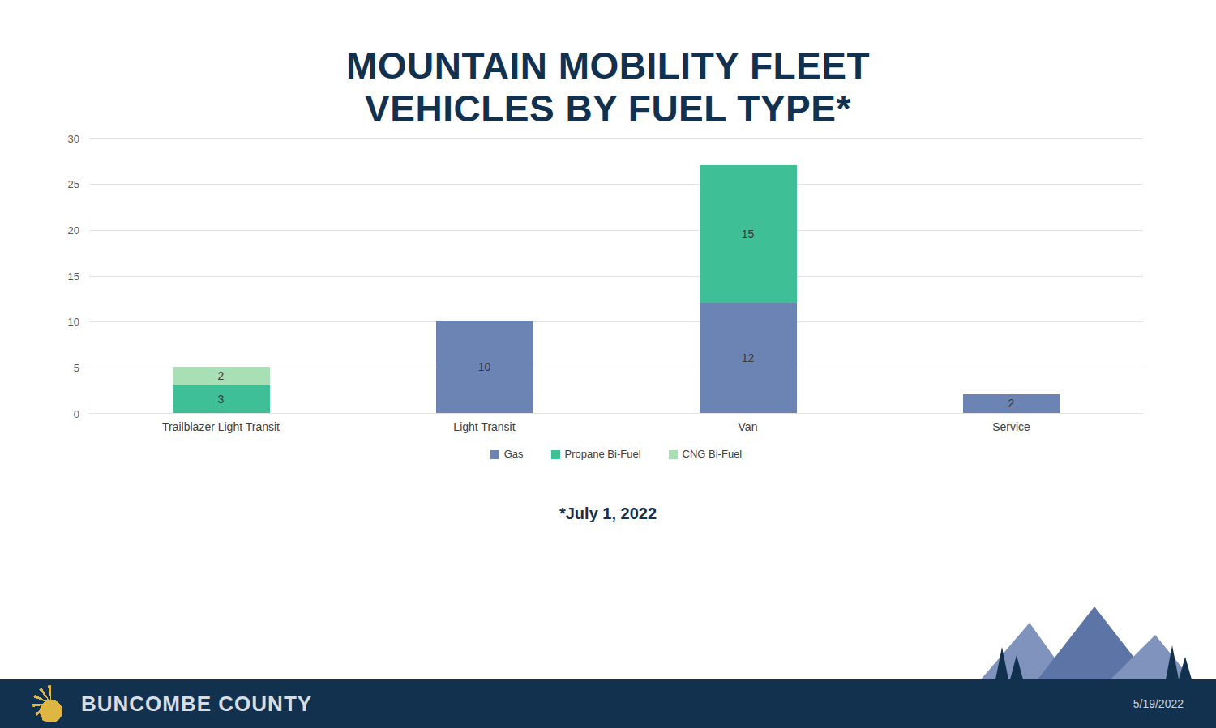Mountain Mobility Fleet
Vehicles by Fuel Type*
30
25
20
15
10
5
0
2
3
10
15
12
2
Trailblazer Light Transit
Light Transit
Van
Service
Gas
Propane Bi-Fuel
CNG Bi-Fuel
*July 1, 2022
BUNCOMBE COUNTY
5/19/2022